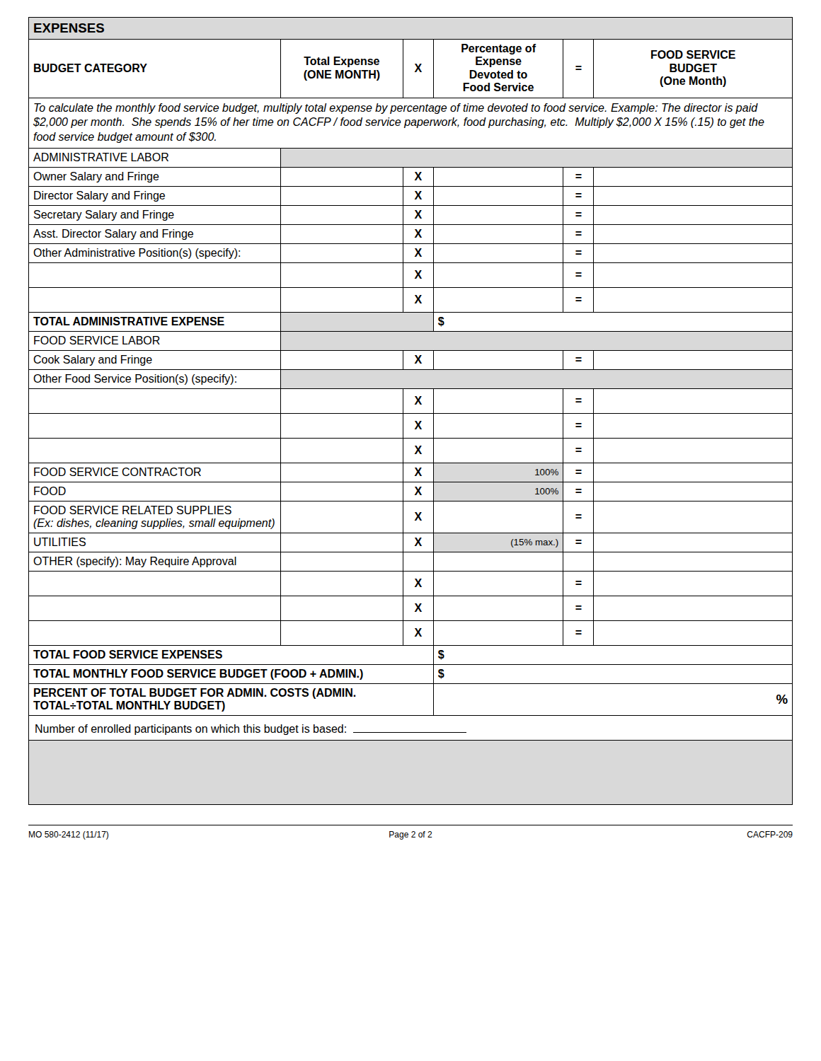| EXPENSES |
| BUDGET CATEGORY | Total Expense (ONE MONTH) | X | Percentage of Expense Devoted to Food Service | = | FOOD SERVICE BUDGET (One Month) |
| To calculate the monthly food service budget, multiply total expense by percentage of time devoted to food service. Example: The director is paid $2,000 per month. She spends 15% of her time on CACFP / food service paperwork, food purchasing, etc. Multiply $2,000 X 15% (.15) to get the food service budget amount of $300. |
| ADMINISTRATIVE LABOR | |
| Owner Salary and Fringe | | X | | = | |
| Director Salary and Fringe | | X | | = | |
| Secretary Salary and Fringe | | X | | = | |
| Asst. Director Salary and Fringe | | X | | = | |
| Other Administrative Position(s) (specify): | | X | | = | |
| | | X | | = | |
| | | X | | = | |
| TOTAL ADMINISTRATIVE EXPENSE | | |
| FOOD SERVICE LABOR | |
| Cook Salary and Fringe | | X | | = | |
| Other Food Service Position(s) (specify): | |
| | | X | | = | |
| | | X | | = | |
| | | X | | = | |
| FOOD SERVICE CONTRACTOR | | X | 100% | = | |
| FOOD | | X | 100% | = | |
| FOOD SERVICE RELATED SUPPLIES (Ex: dishes, cleaning supplies, small equipment) | | X | | = | |
| UTILITIES | | X | (15% max.) | = | |
| OTHER (specify): May Require Approval | | | | | |
| | | X | | = | |
| | | X | | = | |
| | | X | | = | |
| TOTAL FOOD SERVICE EXPENSES | |
| TOTAL MONTHLY FOOD SERVICE BUDGET (FOOD + ADMIN.) | |
| PERCENT OF TOTAL BUDGET FOR ADMIN. COSTS (ADMIN. TOTAL÷TOTAL MONTHLY BUDGET) | % |
Number of enrolled participants on which this budget is based:
MO 580-2412 (11/17)
Page 2 of 2
CACFP-209